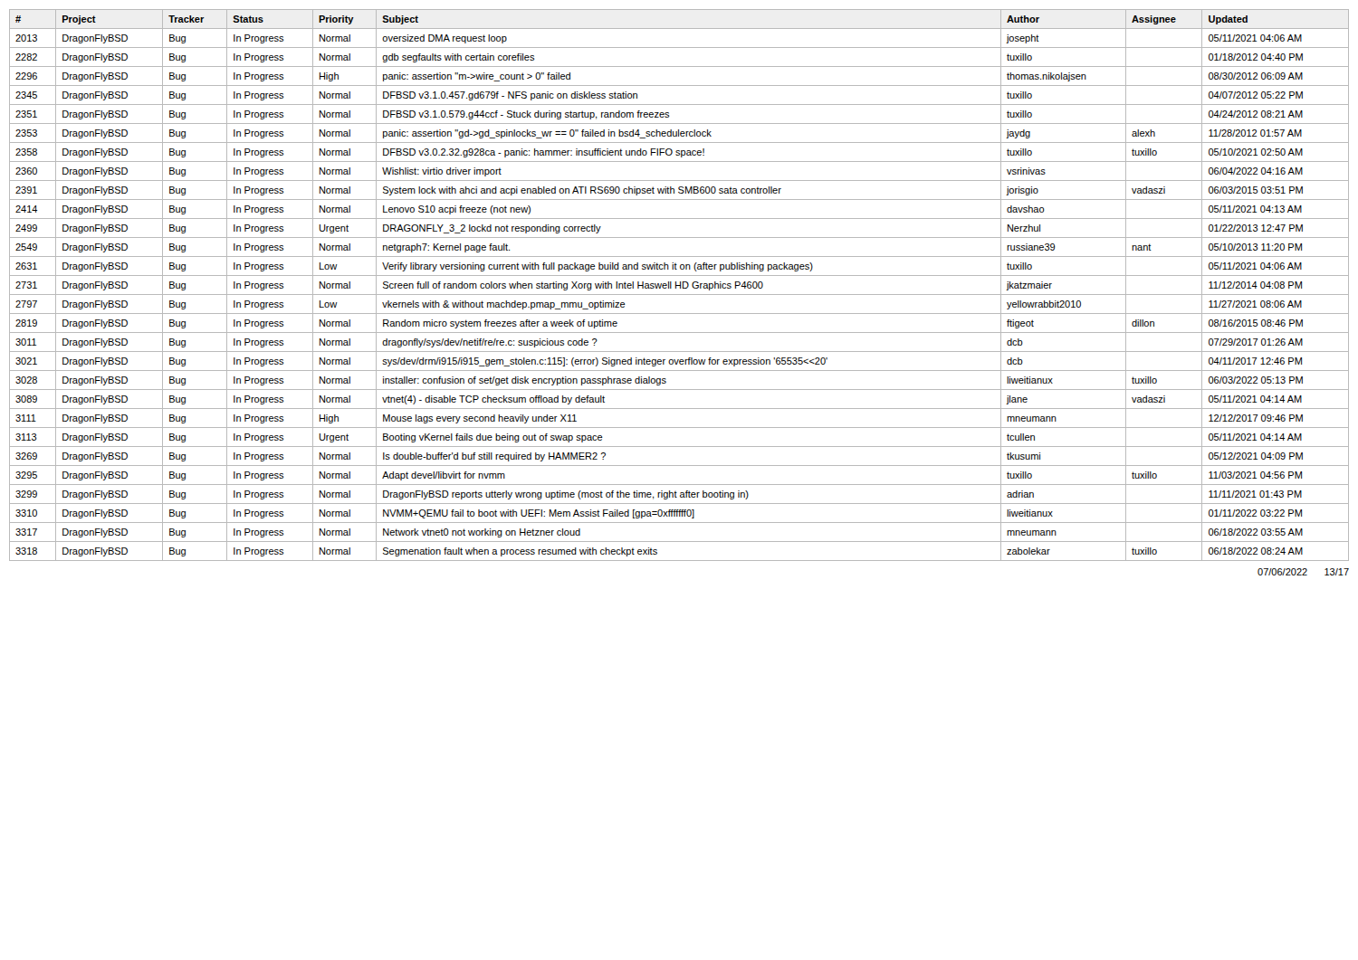| # | Project | Tracker | Status | Priority | Subject | Author | Assignee | Updated |
| --- | --- | --- | --- | --- | --- | --- | --- | --- |
| 2013 | DragonFlyBSD | Bug | In Progress | Normal | oversized DMA request loop | josepht | | 05/11/2021 04:06 AM |
| 2282 | DragonFlyBSD | Bug | In Progress | Normal | gdb segfaults with certain corefiles | tuxillo | | 01/18/2012 04:40 PM |
| 2296 | DragonFlyBSD | Bug | In Progress | High | panic: assertion "m->wire_count > 0" failed | thomas.nikolajsen | | 08/30/2012 06:09 AM |
| 2345 | DragonFlyBSD | Bug | In Progress | Normal | DFBSD v3.1.0.457.gd679f - NFS panic on diskless station | tuxillo | | 04/07/2012 05:22 PM |
| 2351 | DragonFlyBSD | Bug | In Progress | Normal | DFBSD v3.1.0.579.g44ccf - Stuck during startup, random freezes | tuxillo | | 04/24/2012 08:21 AM |
| 2353 | DragonFlyBSD | Bug | In Progress | Normal | panic: assertion "gd->gd_spinlocks_wr == 0" failed in bsd4_schedulerclock | jaydg | alexh | 11/28/2012 01:57 AM |
| 2358 | DragonFlyBSD | Bug | In Progress | Normal | DFBSD v3.0.2.32.g928ca - panic: hammer: insufficient undo FIFO space! | tuxillo | tuxillo | 05/10/2021 02:50 AM |
| 2360 | DragonFlyBSD | Bug | In Progress | Normal | Wishlist: virtio driver import | vsrinivas | | 06/04/2022 04:16 AM |
| 2391 | DragonFlyBSD | Bug | In Progress | Normal | System lock with ahci and acpi enabled on ATI RS690 chipset with SMB600 sata controller | jorisgio | vadaszi | 06/03/2015 03:51 PM |
| 2414 | DragonFlyBSD | Bug | In Progress | Normal | Lenovo S10 acpi freeze (not new) | davshao | | 05/11/2021 04:13 AM |
| 2499 | DragonFlyBSD | Bug | In Progress | Urgent | DRAGONFLY_3_2 lockd not responding correctly | Nerzhul | | 01/22/2013 12:47 PM |
| 2549 | DragonFlyBSD | Bug | In Progress | Normal | netgraph7: Kernel page fault. | russiane39 | nant | 05/10/2013 11:20 PM |
| 2631 | DragonFlyBSD | Bug | In Progress | Low | Verify library versioning current with full package build and switch it on (after publishing packages) | tuxillo | | 05/11/2021 04:06 AM |
| 2731 | DragonFlyBSD | Bug | In Progress | Normal | Screen full of random colors when starting Xorg with Intel Haswell HD Graphics P4600 | jkatzmaier | | 11/12/2014 04:08 PM |
| 2797 | DragonFlyBSD | Bug | In Progress | Low | vkernels with & without machdep.pmap_mmu_optimize | yellowrabbit2010 | | 11/27/2021 08:06 AM |
| 2819 | DragonFlyBSD | Bug | In Progress | Normal | Random micro system freezes after a week of uptime | ftigeot | dillon | 08/16/2015 08:46 PM |
| 3011 | DragonFlyBSD | Bug | In Progress | Normal | dragonfly/sys/dev/netif/re/re.c: suspicious code ? | dcb | | 07/29/2017 01:26 AM |
| 3021 | DragonFlyBSD | Bug | In Progress | Normal | sys/dev/drm/i915/i915_gem_stolen.c:115]: (error) Signed integer overflow for expression '65535<<20' | dcb | | 04/11/2017 12:46 PM |
| 3028 | DragonFlyBSD | Bug | In Progress | Normal | installer: confusion of set/get disk encryption passphrase dialogs | liweitianux | tuxillo | 06/03/2022 05:13 PM |
| 3089 | DragonFlyBSD | Bug | In Progress | Normal | vtnet(4) - disable TCP checksum offload by default | jlane | vadaszi | 05/11/2021 04:14 AM |
| 3111 | DragonFlyBSD | Bug | In Progress | High | Mouse lags every second heavily under X11 | mneumann | | 12/12/2017 09:46 PM |
| 3113 | DragonFlyBSD | Bug | In Progress | Urgent | Booting vKernel fails due being out of swap space | tcullen | | 05/11/2021 04:14 AM |
| 3269 | DragonFlyBSD | Bug | In Progress | Normal | Is double-buffer'd buf still required by HAMMER2 ? | tkusumi | | 05/12/2021 04:09 PM |
| 3295 | DragonFlyBSD | Bug | In Progress | Normal | Adapt devel/libvirt for nvmm | tuxillo | tuxillo | 11/03/2021 04:56 PM |
| 3299 | DragonFlyBSD | Bug | In Progress | Normal | DragonFlyBSD reports utterly wrong uptime (most of the time, right after booting in) | adrian | | 11/11/2021 01:43 PM |
| 3310 | DragonFlyBSD | Bug | In Progress | Normal | NVMM+QEMU fail to boot with UEFI: Mem Assist Failed [gpa=0xfffffff0] | liweitianux | | 01/11/2022 03:22 PM |
| 3317 | DragonFlyBSD | Bug | In Progress | Normal | Network vtnet0 not working on Hetzner cloud | mneumann | | 06/18/2022 03:55 AM |
| 3318 | DragonFlyBSD | Bug | In Progress | Normal | Segmenation fault when a process resumed with checkpt exits | zabolekar | tuxillo | 06/18/2022 08:24 AM |
07/06/2022 13/17